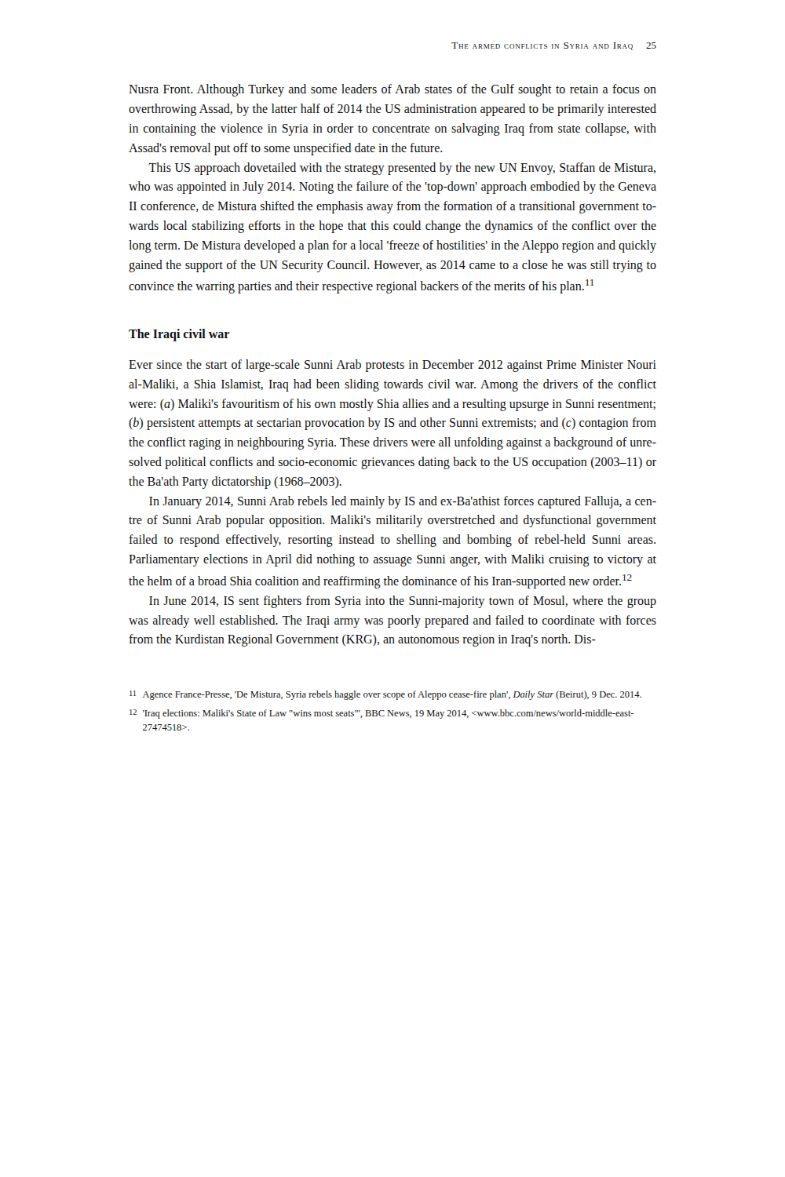The armed conflicts in Syria and Iraq25
Nusra Front. Although Turkey and some leaders of Arab states of the Gulf sought to retain a focus on overthrowing Assad, by the latter half of 2014 the US administration appeared to be primarily interested in containing the violence in Syria in order to concentrate on salvaging Iraq from state collapse, with Assad's removal put off to some unspecified date in the future.
This US approach dovetailed with the strategy presented by the new UN Envoy, Staffan de Mistura, who was appointed in July 2014. Noting the failure of the 'top-down' approach embodied by the Geneva II conference, de Mistura shifted the emphasis away from the formation of a transitional government towards local stabilizing efforts in the hope that this could change the dynamics of the conflict over the long term. De Mistura developed a plan for a local 'freeze of hostilities' in the Aleppo region and quickly gained the support of the UN Security Council. However, as 2014 came to a close he was still trying to convince the warring parties and their respective regional backers of the merits of his plan.11
The Iraqi civil war
Ever since the start of large-scale Sunni Arab protests in December 2012 against Prime Minister Nouri al-Maliki, a Shia Islamist, Iraq had been sliding towards civil war. Among the drivers of the conflict were: (a) Maliki's favouritism of his own mostly Shia allies and a resulting upsurge in Sunni resentment; (b) persistent attempts at sectarian provocation by IS and other Sunni extremists; and (c) contagion from the conflict raging in neighbouring Syria. These drivers were all unfolding against a background of unresolved political conflicts and socio-economic grievances dating back to the US occupation (2003–11) or the Ba'ath Party dictatorship (1968–2003).
In January 2014, Sunni Arab rebels led mainly by IS and ex-Ba'athist forces captured Falluja, a centre of Sunni Arab popular opposition. Maliki's militarily overstretched and dysfunctional government failed to respond effectively, resorting instead to shelling and bombing of rebel-held Sunni areas. Parliamentary elections in April did nothing to assuage Sunni anger, with Maliki cruising to victory at the helm of a broad Shia coalition and reaffirming the dominance of his Iran-supported new order.12
In June 2014, IS sent fighters from Syria into the Sunni-majority town of Mosul, where the group was already well established. The Iraqi army was poorly prepared and failed to coordinate with forces from the Kurdistan Regional Government (KRG), an autonomous region in Iraq's north. Dis-
11 Agence France-Presse, 'De Mistura, Syria rebels haggle over scope of Aleppo cease-fire plan', Daily Star (Beirut), 9 Dec. 2014.
12 'Iraq elections: Maliki's State of Law "wins most seats"', BBC News, 19 May 2014, <www.bbc.com/news/world-middle-east-27474518>.